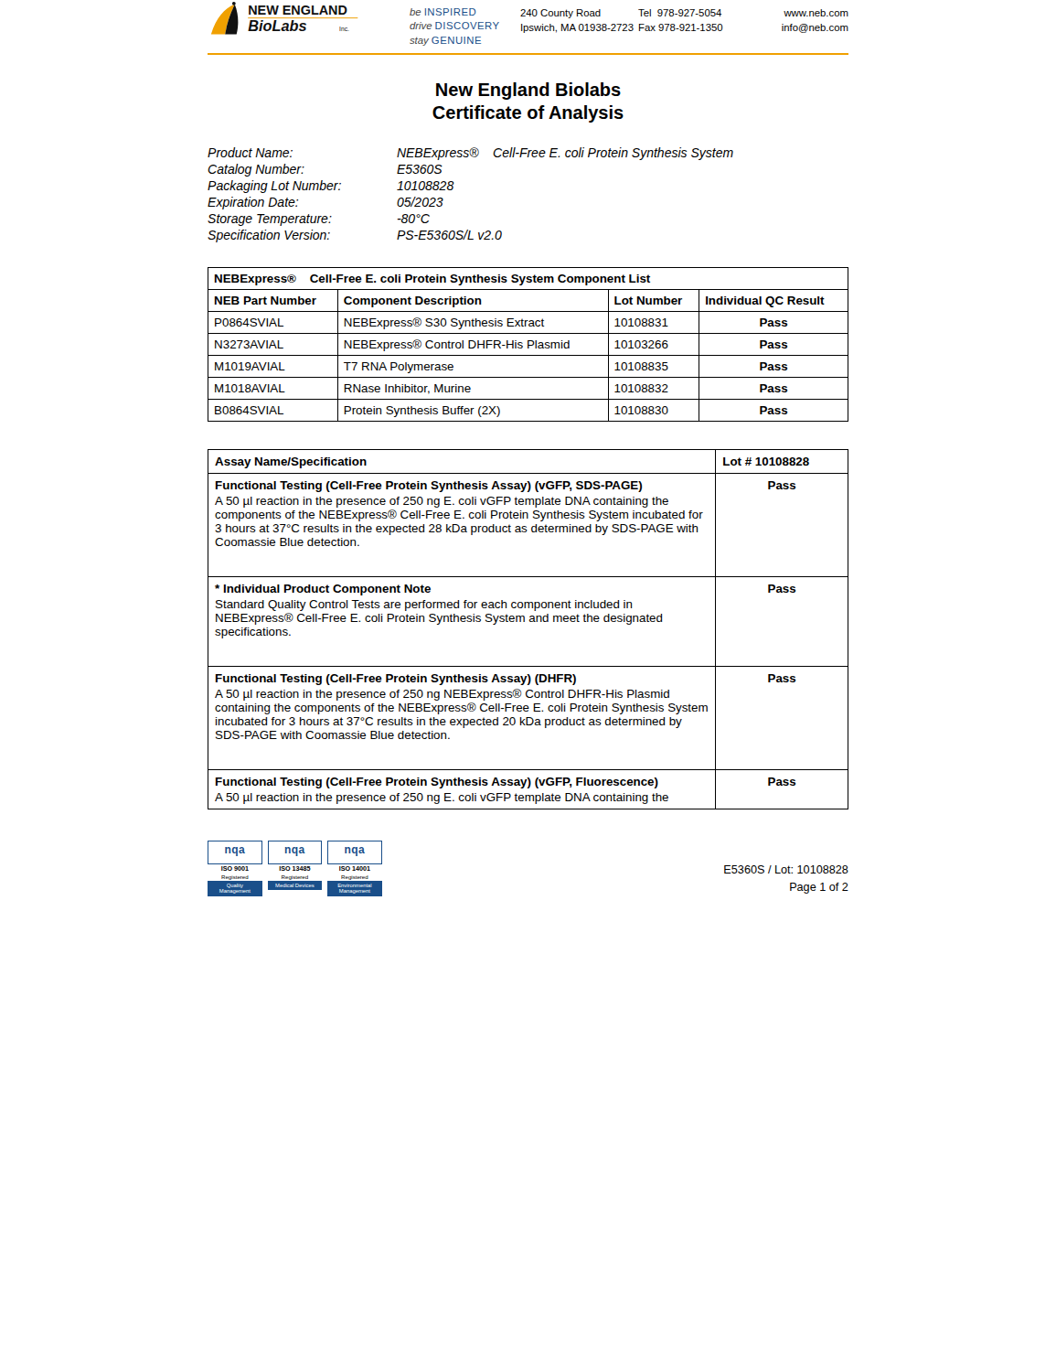be INSPIRED
drive DISCOVERY
stay GENUINE
240 County Road
Ipswich, MA 01938-2723
Tel 978-927-5054
Fax 978-921-1350
www.neb.com
info@neb.com
New England Biolabs Certificate of Analysis
| Product Name: | NEBExpress® Cell-Free E. coli Protein Synthesis System |
| Catalog Number: | E5360S |
| Packaging Lot Number: | 10108828 |
| Expiration Date: | 05/2023 |
| Storage Temperature: | -80°C |
| Specification Version: | PS-E5360S/L v2.0 |
| NEBExpress® Cell-Free E. coli Protein Synthesis System Component List |
| NEB Part Number | Component Description | Lot Number | Individual QC Result |
| P0864SVIAL | NEBExpress® S30 Synthesis Extract | 10108831 | Pass |
| N3273AVIAL | NEBExpress® Control DHFR-His Plasmid | 10103266 | Pass |
| M1019AVIAL | T7 RNA Polymerase | 10108835 | Pass |
| M1018AVIAL | RNase Inhibitor, Murine | 10108832 | Pass |
| B0864SVIAL | Protein Synthesis Buffer (2X) | 10108830 | Pass |
| Assay Name/Specification | Lot # 10108828 |
| --- | --- |
| Functional Testing (Cell-Free Protein Synthesis Assay) (vGFP, SDS-PAGE) A 50 µl reaction in the presence of 250 ng E. coli vGFP template DNA containing the components of the NEBExpress® Cell-Free E. coli Protein Synthesis System incubated for 3 hours at 37°C results in the expected 28 kDa product as determined by SDS-PAGE with Coomassie Blue detection. | Pass |
| * Individual Product Component Note Standard Quality Control Tests are performed for each component included in NEBExpress® Cell-Free E. coli Protein Synthesis System and meet the designated specifications. | Pass |
| Functional Testing (Cell-Free Protein Synthesis Assay) (DHFR) A 50 µl reaction in the presence of 250 ng NEBExpress® Control DHFR-His Plasmid containing the components of the NEBExpress® Cell-Free E. coli Protein Synthesis System incubated for 3 hours at 37°C results in the expected 20 kDa product as determined by SDS-PAGE with Coomassie Blue detection. | Pass |
| Functional Testing (Cell-Free Protein Synthesis Assay) (vGFP, Fluorescence) A 50 µl reaction in the presence of 250 ng E. coli vGFP template DNA containing the | Pass |
nqa
ISO 9001
Registered
Quality
Management
nqa
ISO 13485
Registered
Medical Devices
nqa
ISO 14001
Registered
Environmental
Management
E5360S / Lot: 10108828
Page 1 of 2